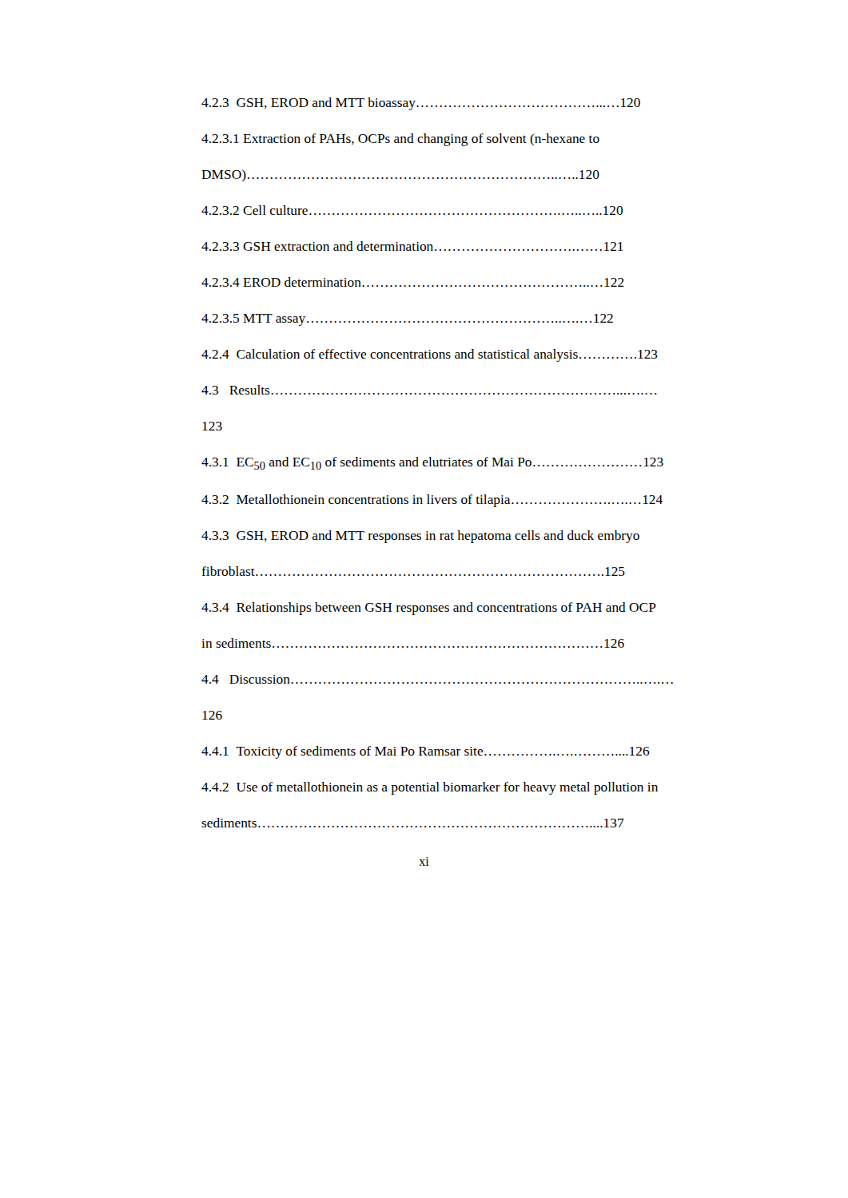4.2.3 GSH, EROD and MTT bioassay…………………………………...…120
4.2.3.1 Extraction of PAHs, OCPs and changing of solvent (n-hexane to
DMSO)…………………………………………………………..…..120
4.2.3.2 Cell culture……………………………………………….…..…..120
4.2.3.3 GSH extraction and determination………………………….……121
4.2.3.4 EROD determination…………………………………………..…122
4.2.3.5 MTT assay………………………………………………..….…122
4.2.4 Calculation of effective concentrations and statistical analysis………….123
4.3 Results…………………………………………………………………...….…123
4.3.1 EC50 and EC10 of sediments and elutriates of Mai Po……………………123
4.3.2 Metallothionein concentrations in livers of tilapia………………….….…124
4.3.3 GSH, EROD and MTT responses in rat hepatoma cells and duck embryo
fibroblast………………………………………………………………….125
4.3.4 Relationships between GSH responses and concentrations of PAH and OCP
in sediments………………………………………………………………126
4.4 Discussion…………………………………………………………………..….…126
4.4.1 Toxicity of sediments of Mai Po Ramsar site…………….….………....126
4.4.2 Use of metallothionein as a potential biomarker for heavy metal pollution in
sediments………………………………………………………………....137
xi